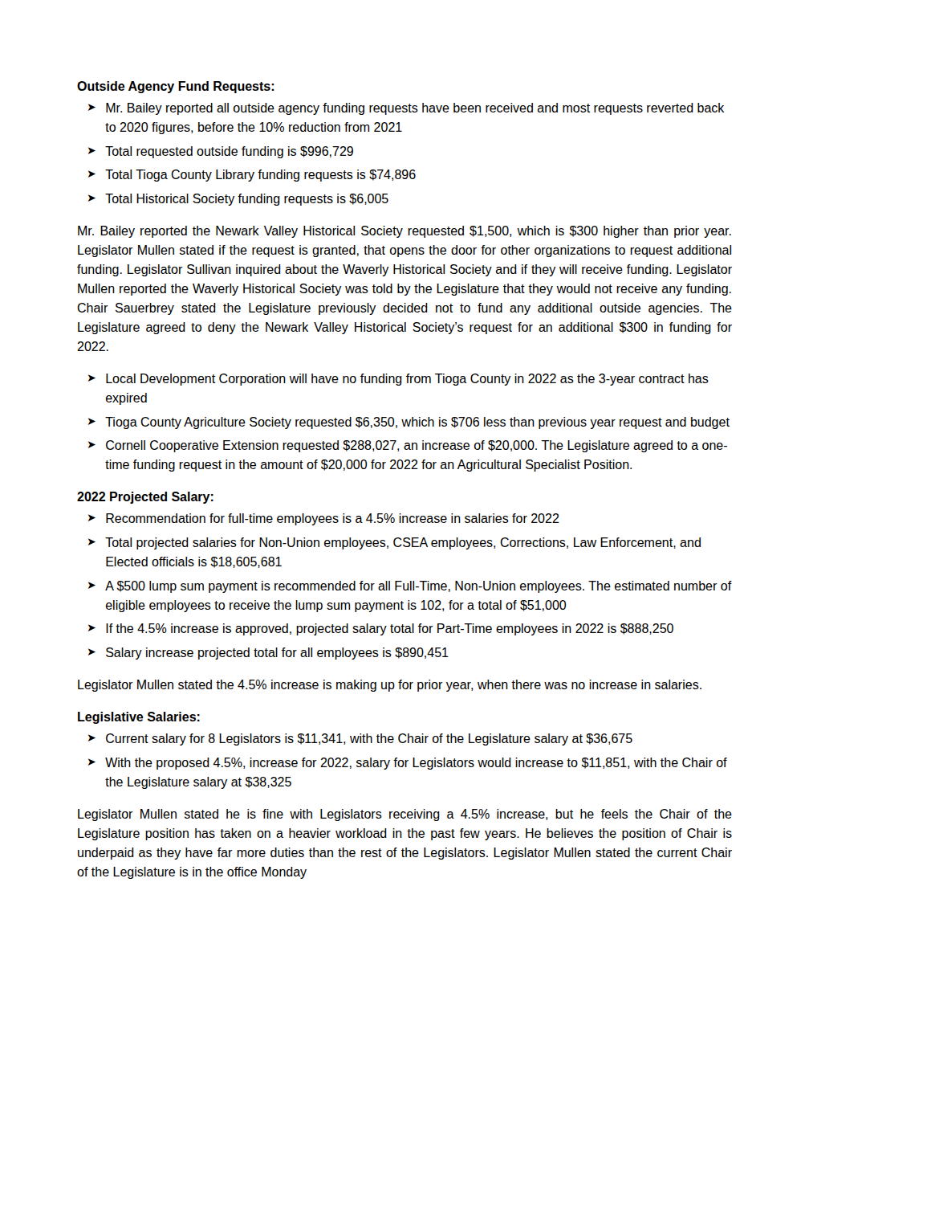Outside Agency Fund Requests:
Mr. Bailey reported all outside agency funding requests have been received and most requests reverted back to 2020 figures, before the 10% reduction from 2021
Total requested outside funding is $996,729
Total Tioga County Library funding requests is $74,896
Total Historical Society funding requests is $6,005
Mr. Bailey reported the Newark Valley Historical Society requested $1,500, which is $300 higher than prior year. Legislator Mullen stated if the request is granted, that opens the door for other organizations to request additional funding. Legislator Sullivan inquired about the Waverly Historical Society and if they will receive funding. Legislator Mullen reported the Waverly Historical Society was told by the Legislature that they would not receive any funding. Chair Sauerbrey stated the Legislature previously decided not to fund any additional outside agencies. The Legislature agreed to deny the Newark Valley Historical Society’s request for an additional $300 in funding for 2022.
Local Development Corporation will have no funding from Tioga County in 2022 as the 3-year contract has expired
Tioga County Agriculture Society requested $6,350, which is $706 less than previous year request and budget
Cornell Cooperative Extension requested $288,027, an increase of $20,000. The Legislature agreed to a one-time funding request in the amount of $20,000 for 2022 for an Agricultural Specialist Position.
2022 Projected Salary:
Recommendation for full-time employees is a 4.5% increase in salaries for 2022
Total projected salaries for Non-Union employees, CSEA employees, Corrections, Law Enforcement, and Elected officials is $18,605,681
A $500 lump sum payment is recommended for all Full-Time, Non-Union employees. The estimated number of eligible employees to receive the lump sum payment is 102, for a total of $51,000
If the 4.5% increase is approved, projected salary total for Part-Time employees in 2022 is $888,250
Salary increase projected total for all employees is $890,451
Legislator Mullen stated the 4.5% increase is making up for prior year, when there was no increase in salaries.
Legislative Salaries:
Current salary for 8 Legislators is $11,341, with the Chair of the Legislature salary at $36,675
With the proposed 4.5%, increase for 2022, salary for Legislators would increase to $11,851, with the Chair of the Legislature salary at $38,325
Legislator Mullen stated he is fine with Legislators receiving a 4.5% increase, but he feels the Chair of the Legislature position has taken on a heavier workload in the past few years. He believes the position of Chair is underpaid as they have far more duties than the rest of the Legislators. Legislator Mullen stated the current Chair of the Legislature is in the office Monday